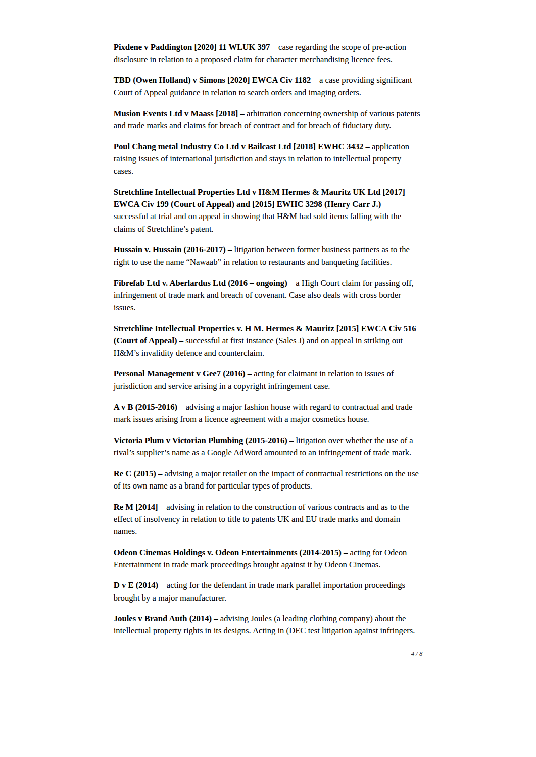Pixdene v Paddington [2020] 11 WLUK 397 – case regarding the scope of pre-action disclosure in relation to a proposed claim for character merchandising licence fees.
TBD (Owen Holland) v Simons [2020] EWCA Civ 1182 – a case providing significant Court of Appeal guidance in relation to search orders and imaging orders.
Musion Events Ltd v Maass [2018] – arbitration concerning ownership of various patents and trade marks and claims for breach of contract and for breach of fiduciary duty.
Poul Chang metal Industry Co Ltd v Bailcast Ltd [2018] EWHC 3432 – application raising issues of international jurisdiction and stays in relation to intellectual property cases.
Stretchline Intellectual Properties Ltd v H&M Hermes & Mauritz UK Ltd [2017] EWCA Civ 199 (Court of Appeal) and [2015] EWHC 3298 (Henry Carr J.) – successful at trial and on appeal in showing that H&M had sold items falling with the claims of Stretchline’s patent.
Hussain v. Hussain (2016-2017) – litigation between former business partners as to the right to use the name “Nawaab” in relation to restaurants and banqueting facilities.
Fibrefab Ltd v. Aberlardus Ltd (2016 – ongoing) – a High Court claim for passing off, infringement of trade mark and breach of covenant. Case also deals with cross border issues.
Stretchline Intellectual Properties v. H M. Hermes & Mauritz [2015] EWCA Civ 516 (Court of Appeal) – successful at first instance (Sales J) and on appeal in striking out H&M’s invalidity defence and counterclaim.
Personal Management v Gee7 (2016) – acting for claimant in relation to issues of jurisdiction and service arising in a copyright infringement case.
A v B (2015-2016) – advising a major fashion house with regard to contractual and trade mark issues arising from a licence agreement with a major cosmetics house.
Victoria Plum v Victorian Plumbing (2015-2016) – litigation over whether the use of a rival’s supplier’s name as a Google AdWord amounted to an infringement of trade mark.
Re C (2015) – advising a major retailer on the impact of contractual restrictions on the use of its own name as a brand for particular types of products.
Re M [2014] – advising in relation to the construction of various contracts and as to the effect of insolvency in relation to title to patents UK and EU trade marks and domain names.
Odeon Cinemas Holdings v. Odeon Entertainments (2014-2015) – acting for Odeon Entertainment in trade mark proceedings brought against it by Odeon Cinemas.
D v E (2014) – acting for the defendant in trade mark parallel importation proceedings brought by a major manufacturer.
Joules v Brand Auth (2014) – advising Joules (a leading clothing company) about the intellectual property rights in its designs. Acting in (DEC test litigation against infringers.
4 / 8